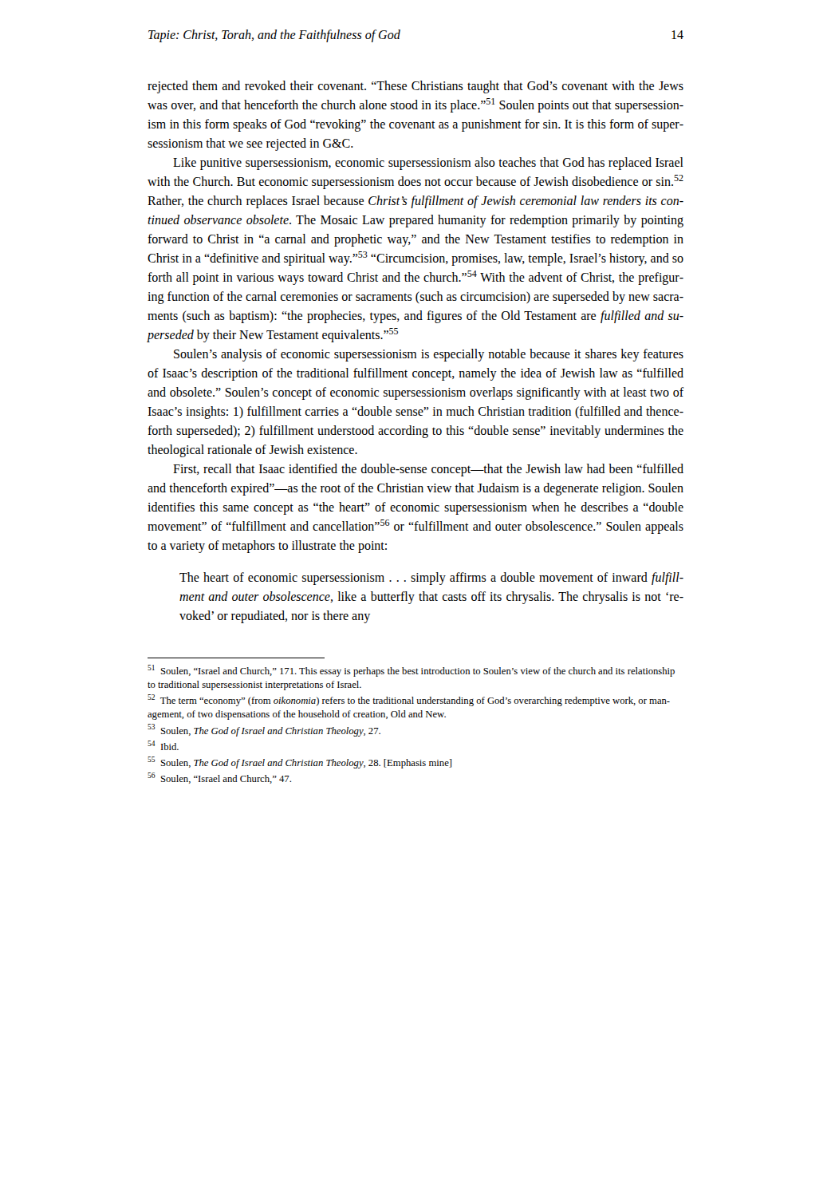Tapie: Christ, Torah, and the Faithfulness of God 14
rejected them and revoked their covenant. “These Christians taught that God’s covenant with the Jews was over, and that henceforth the church alone stood in its place.”51 Soulen points out that supersessionism in this form speaks of God “revoking” the covenant as a punishment for sin. It is this form of supersessionism that we see rejected in G&C.
Like punitive supersessionism, economic supersessionism also teaches that God has replaced Israel with the Church. But economic supersessionism does not occur because of Jewish disobedience or sin.52 Rather, the church replaces Israel because Christ’s fulfillment of Jewish ceremonial law renders its continued observance obsolete. The Mosaic Law prepared humanity for redemption primarily by pointing forward to Christ in “a carnal and prophetic way,” and the New Testament testifies to redemption in Christ in a “definitive and spiritual way.”53 “Circumcision, promises, law, temple, Israel’s history, and so forth all point in various ways toward Christ and the church.”54 With the advent of Christ, the prefiguring function of the carnal ceremonies or sacraments (such as circumcision) are superseded by new sacraments (such as baptism): “the prophecies, types, and figures of the Old Testament are fulfilled and superseded by their New Testament equivalents.”55
Soulen’s analysis of economic supersessionism is especially notable because it shares key features of Isaac’s description of the traditional fulfillment concept, namely the idea of Jewish law as “fulfilled and obsolete.” Soulen’s concept of economic supersessionism overlaps significantly with at least two of Isaac’s insights: 1) fulfillment carries a “double sense” in much Christian tradition (fulfilled and thenceforth superseded); 2) fulfillment understood according to this “double sense” inevitably undermines the theological rationale of Jewish existence.
First, recall that Isaac identified the double-sense concept—that the Jewish law had been “fulfilled and thenceforth expired”—as the root of the Christian view that Judaism is a degenerate religion. Soulen identifies this same concept as “the heart” of economic supersessionism when he describes a “double movement” of “fulfillment and cancellation”56 or “fulfillment and outer obsolescence.” Soulen appeals to a variety of metaphors to illustrate the point:
The heart of economic supersessionism . . . simply affirms a double movement of inward fulfillment and outer obsolescence, like a butterfly that casts off its chrysalis. The chrysalis is not ‘revoked’ or repudiated, nor is there any
51 Soulen, “Israel and Church,” 171. This essay is perhaps the best introduction to Soulen’s view of the church and its relationship to traditional supersessionist interpretations of Israel.
52 The term “economy” (from oikonomia) refers to the traditional understanding of God’s overarching redemptive work, or management, of two dispensations of the household of creation, Old and New.
53 Soulen, The God of Israel and Christian Theology, 27.
54 Ibid.
55 Soulen, The God of Israel and Christian Theology, 28. [Emphasis mine]
56 Soulen, “Israel and Church,” 47.